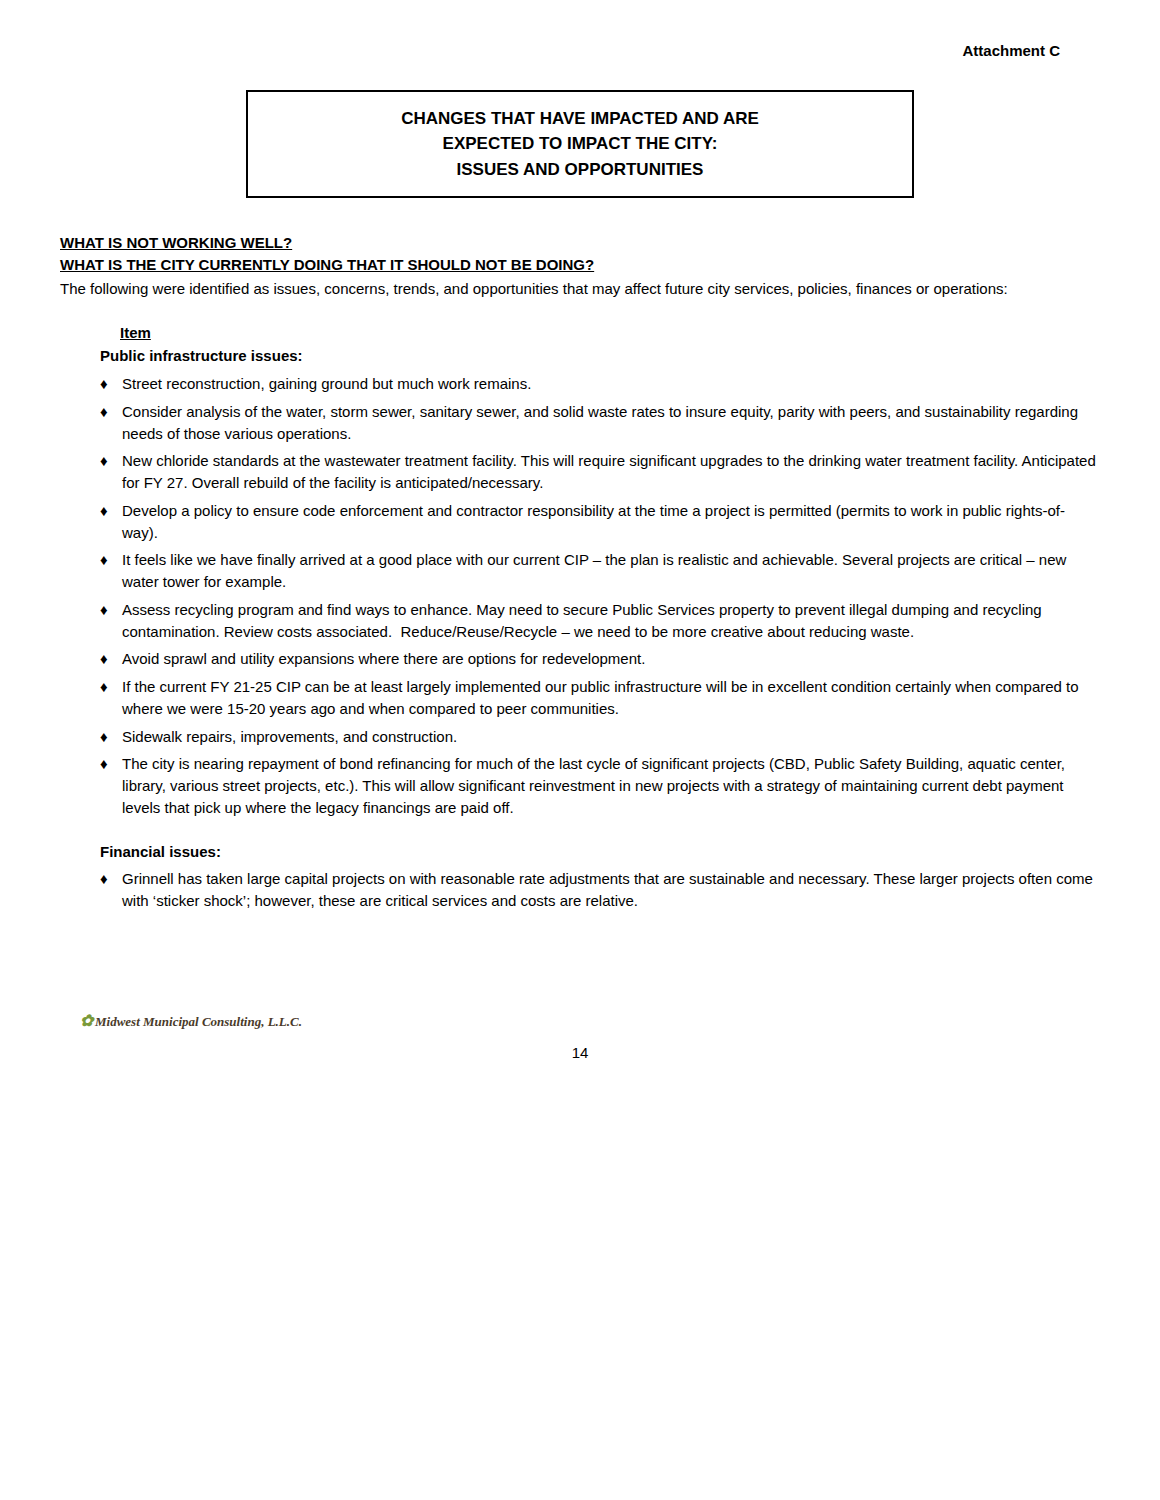Attachment C
CHANGES THAT HAVE IMPACTED AND ARE
EXPECTED TO IMPACT THE CITY:
ISSUES AND OPPORTUNITIES
WHAT IS NOT WORKING WELL?
WHAT IS THE CITY CURRENTLY DOING THAT IT SHOULD NOT BE DOING?
The following were identified as issues, concerns, trends, and opportunities that may affect future city services, policies, finances or operations:
Item
Public infrastructure issues:
Street reconstruction, gaining ground but much work remains.
Consider analysis of the water, storm sewer, sanitary sewer, and solid waste rates to insure equity, parity with peers, and sustainability regarding needs of those various operations.
New chloride standards at the wastewater treatment facility. This will require significant upgrades to the drinking water treatment facility. Anticipated for FY 27. Overall rebuild of the facility is anticipated/necessary.
Develop a policy to ensure code enforcement and contractor responsibility at the time a project is permitted (permits to work in public rights-of-way).
It feels like we have finally arrived at a good place with our current CIP – the plan is realistic and achievable. Several projects are critical – new water tower for example.
Assess recycling program and find ways to enhance. May need to secure Public Services property to prevent illegal dumping and recycling contamination. Review costs associated. Reduce/Reuse/Recycle – we need to be more creative about reducing waste.
Avoid sprawl and utility expansions where there are options for redevelopment.
If the current FY 21-25 CIP can be at least largely implemented our public infrastructure will be in excellent condition certainly when compared to where we were 15-20 years ago and when compared to peer communities.
Sidewalk repairs, improvements, and construction.
The city is nearing repayment of bond refinancing for much of the last cycle of significant projects (CBD, Public Safety Building, aquatic center, library, various street projects, etc.). This will allow significant reinvestment in new projects with a strategy of maintaining current debt payment levels that pick up where the legacy financings are paid off.
Financial issues:
Grinnell has taken large capital projects on with reasonable rate adjustments that are sustainable and necessary. These larger projects often come with ‘sticker shock’; however, these are critical services and costs are relative.
✿Midwest Municipal Consulting, L.L.C.
14